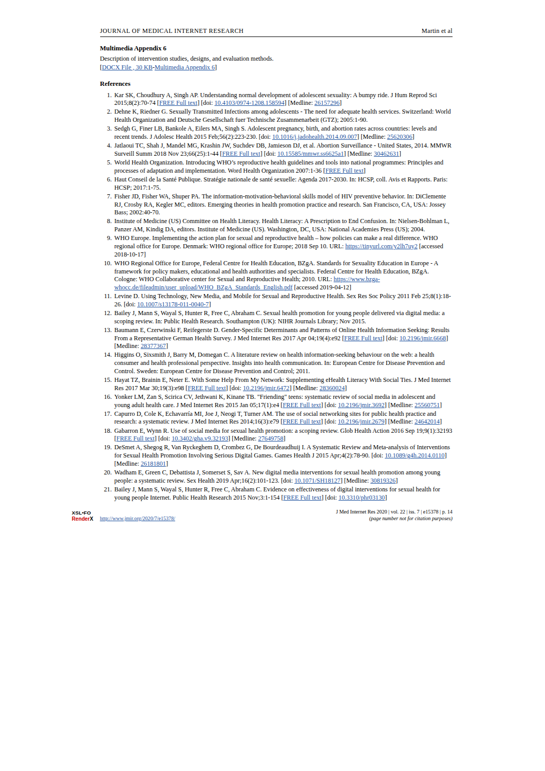Journal of Medical Internet Research Martin et al
Multimedia Appendix 6
Description of intervention studies, designs, and evaluation methods.
[DOCX File , 30 KB-Multimedia Appendix 6]
References
Kar SK, Choudhury A, Singh AP. Understanding normal development of adolescent sexuality: A bumpy ride. J Hum Reprod Sci 2015;8(2):70-74 [FREE Full text] [doi: 10.4103/0974-1208.158594] [Medline: 26157296]
Dehne K, Riedner G. Sexually Transmitted Infections among adolescents - The need for adequate health services. Switzerland: World Health Organization and Deutsche Gesellschaft fuer Technische Zusammenarbeit (GTZ); 2005:1-90.
Sedgh G, Finer LB, Bankole A, Eilers MA, Singh S. Adolescent pregnancy, birth, and abortion rates across countries: levels and recent trends. J Adolesc Health 2015 Feb;56(2):223-230. [doi: 10.1016/j.jadohealth.2014.09.007] [Medline: 25620306]
Jatlaoui TC, Shah J, Mandel MG, Krashin JW, Suchdev DB, Jamieson DJ, et al. Abortion Surveillance - United States, 2014. MMWR Surveill Summ 2018 Nov 23;66(25):1-44 [FREE Full text] [doi: 10.15585/mmwr.ss6625a1] [Medline: 30462631]
World Health Organization. Introducing WHO’s reproductive health guidelines and tools into national programmes: Principles and processes of adaptation and implementation. Word Health Organization 2007:1-36 [FREE Full text]
Haut Conseil de la Santé Publique. Stratégie nationale de santé sexuelle: Agenda 2017-2030. In: HCSP, coll. Avis et Rapports. Paris: HCSP; 2017:1-75.
Fisher JD, Fisher WA, Shuper PA. The information-motivation-behavioral skills model of HIV preventive behavior. In: DiClemente RJ, Crosby RA, Kegler MC, editors. Emerging theories in health promotion practice and research. San Francisco, CA, USA: Jossey Bass; 2002:40-70.
Institute of Medicine (US) Committee on Health Literacy. Health Literacy: A Prescription to End Confusion. In: Nielsen-Bohlman L, Panzer AM, Kindig DA, editors. Institute of Medicine (US). Washington, DC, USA: National Academies Press (US); 2004.
WHO Europe. Implementing the action plan for sexual and reproductive health – how policies can make a real difference. WHO regional office for Europe. Denmark: WHO regional office for Europe; 2018 Sep 10. URL: https://tinyurl.com/y2lh7uy2 [accessed 2018-10-17]
WHO Regional Office for Europe, Federal Centre for Health Education, BZgA. Standards for Sexuality Education in Europe - A framework for policy makers, educational and health authorities and specialists. Federal Centre for Health Education, BZgA. Cologne: WHO Collaborative center for Sexual and Reproductive Health; 2010. URL: https://www.bzga-whocc.de/fileadmin/user_upload/WHO_BZgA_Standards_English.pdf [accessed 2019-04-12]
Levine D. Using Technology, New Media, and Mobile for Sexual and Reproductive Health. Sex Res Soc Policy 2011 Feb 25;8(1):18-26. [doi: 10.1007/s13178-011-0040-7]
Bailey J, Mann S, Wayal S, Hunter R, Free C, Abraham C. Sexual health promotion for young people delivered via digital media: a scoping review. In: Public Health Research. Southampton (UK): NIHR Journals Library; Nov 2015.
Baumann E, Czerwinski F, Reifegerste D. Gender-Specific Determinants and Patterns of Online Health Information Seeking: Results From a Representative German Health Survey. J Med Internet Res 2017 Apr 04;19(4):e92 [FREE Full text] [doi: 10.2196/jmir.6668] [Medline: 28377367]
Higgins O, Sixsmith J, Barry M, Domegan C. A literature review on health information-seeking behaviour on the web: a health consumer and health professional perspective. Insights into health communication. In: European Centre for Disease Prevention and Control. Sweden: European Centre for Disease Prevention and Control; 2011.
Hayat TZ, Brainin E, Neter E. With Some Help From My Network: Supplementing eHealth Literacy With Social Ties. J Med Internet Res 2017 Mar 30;19(3):e98 [FREE Full text] [doi: 10.2196/jmir.6472] [Medline: 28360024]
Yonker LM, Zan S, Scirica CV, Jethwani K, Kinane TB. "Friending" teens: systematic review of social media in adolescent and young adult health care. J Med Internet Res 2015 Jan 05;17(1):e4 [FREE Full text] [doi: 10.2196/jmir.3692] [Medline: 25560751]
Capurro D, Cole K, Echavarría MI, Joe J, Neogi T, Turner AM. The use of social networking sites for public health practice and research: a systematic review. J Med Internet Res 2014;16(3):e79 [FREE Full text] [doi: 10.2196/jmir.2679] [Medline: 24642014]
Gabarron E, Wynn R. Use of social media for sexual health promotion: a scoping review. Glob Health Action 2016 Sep 19;9(1):32193 [FREE Full text] [doi: 10.3402/gha.v9.32193] [Medline: 27649758]
DeSmet A, Shegog R, Van Ryckeghem D, Crombez G, De Bourdeaudhuij I. A Systematic Review and Meta-analysis of Interventions for Sexual Health Promotion Involving Serious Digital Games. Games Health J 2015 Apr;4(2):78-90. [doi: 10.1089/g4h.2014.0110] [Medline: 26181801]
Wadham E, Green C, Debattista J, Somerset S, Sav A. New digital media interventions for sexual health promotion among young people: a systematic review. Sex Health 2019 Apr;16(2):101-123. [doi: 10.1071/SH18127] [Medline: 30819326]
Bailey J, Mann S, Wayal S, Hunter R, Free C, Abraham C. Evidence on effectiveness of digital interventions for sexual health for young people Internet. Public Health Research 2015 Nov;3:1-154 [FREE Full text] [doi: 10.3310/phr03130]
XSL•FO
Render X
http://www.jmir.org/2020/7/e15378/
J Med Internet Res 2020 | vol. 22 | iss. 7 | e15378 | p. 14
(page number not for citation purposes)